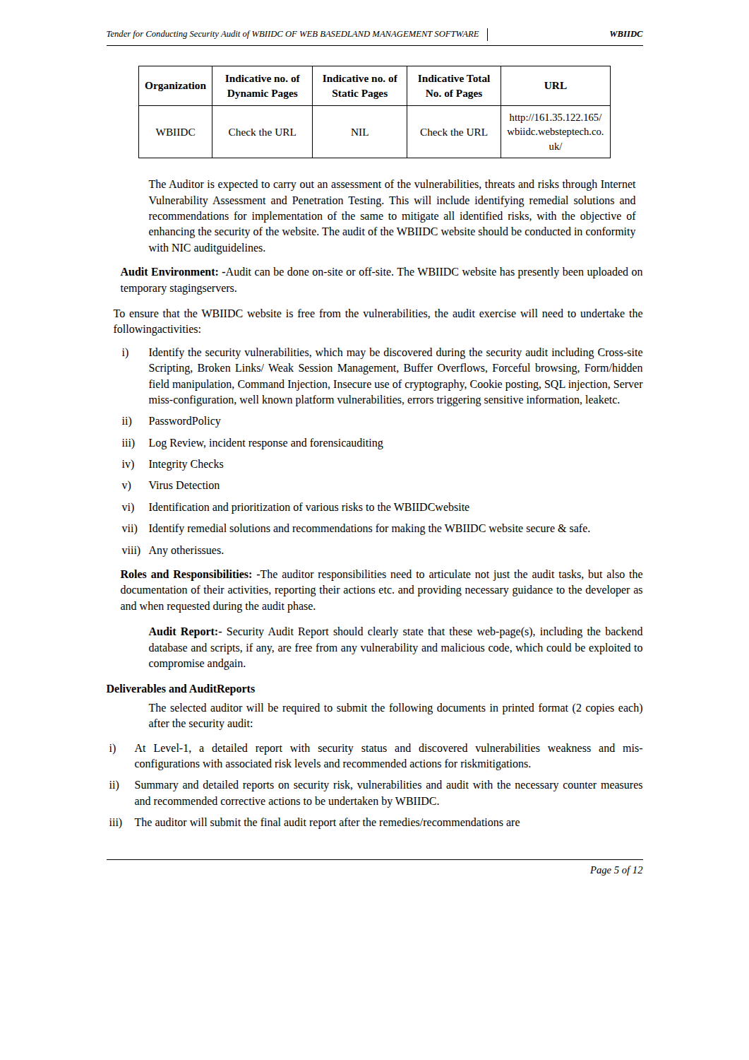Tender for Conducting Security Audit of WBIIDC OF WEB BASEDLAND MANAGEMENT SOFTWARE
WBIIDC
| Organization | Indicative no. of Dynamic Pages | Indicative no. of Static Pages | Indicative Total No. of Pages | URL |
| --- | --- | --- | --- | --- |
| WBIIDC | Check the URL | NIL | Check the URL | http://161.35.122.165/wbiidc.websteptech.co.uk/ |
The Auditor is expected to carry out an assessment of the vulnerabilities, threats and risks through Internet Vulnerability Assessment and Penetration Testing. This will include identifying remedial solutions and recommendations for implementation of the same to mitigate all identified risks, with the objective of enhancing the security of the website. The audit of the WBIIDC website should be conducted in conformity with NIC auditguidelines.
Audit Environment: -Audit can be done on-site or off-site. The WBIIDC website has presently been uploaded on temporary stagingservers.
To ensure that the WBIIDC website is free from the vulnerabilities, the audit exercise will need to undertake the followingactivities:
Identify the security vulnerabilities, which may be discovered during the security audit including Cross-site Scripting, Broken Links/ Weak Session Management, Buffer Overflows, Forceful browsing, Form/hidden field manipulation, Command Injection, Insecure use of cryptography, Cookie posting, SQL injection, Server miss-configuration, well known platform vulnerabilities, errors triggering sensitive information, leaketc.
PasswordPolicy
Log Review, incident response and forensicauditing
Integrity Checks
Virus Detection
Identification and prioritization of various risks to the WBIIDCwebsite
Identify remedial solutions and recommendations for making the WBIIDC website secure & safe.
Any otherissues.
Roles and Responsibilities: -The auditor responsibilities need to articulate not just the audit tasks, but also the documentation of their activities, reporting their actions etc. and providing necessary guidance to the developer as and when requested during the audit phase.
Audit Report:- Security Audit Report should clearly state that these web-page(s), including the backend database and scripts, if any, are free from any vulnerability and malicious code, which could be exploited to compromise andgain.
Deliverables and AuditReports
The selected auditor will be required to submit the following documents in printed format (2 copies each) after the security audit:
At Level-1, a detailed report with security status and discovered vulnerabilities weakness and mis-configurations with associated risk levels and recommended actions for riskmitigations.
Summary and detailed reports on security risk, vulnerabilities and audit with the necessary counter measures and recommended corrective actions to be undertaken by WBIIDC.
The auditor will submit the final audit report after the remedies/recommendations are
Page 5 of 12